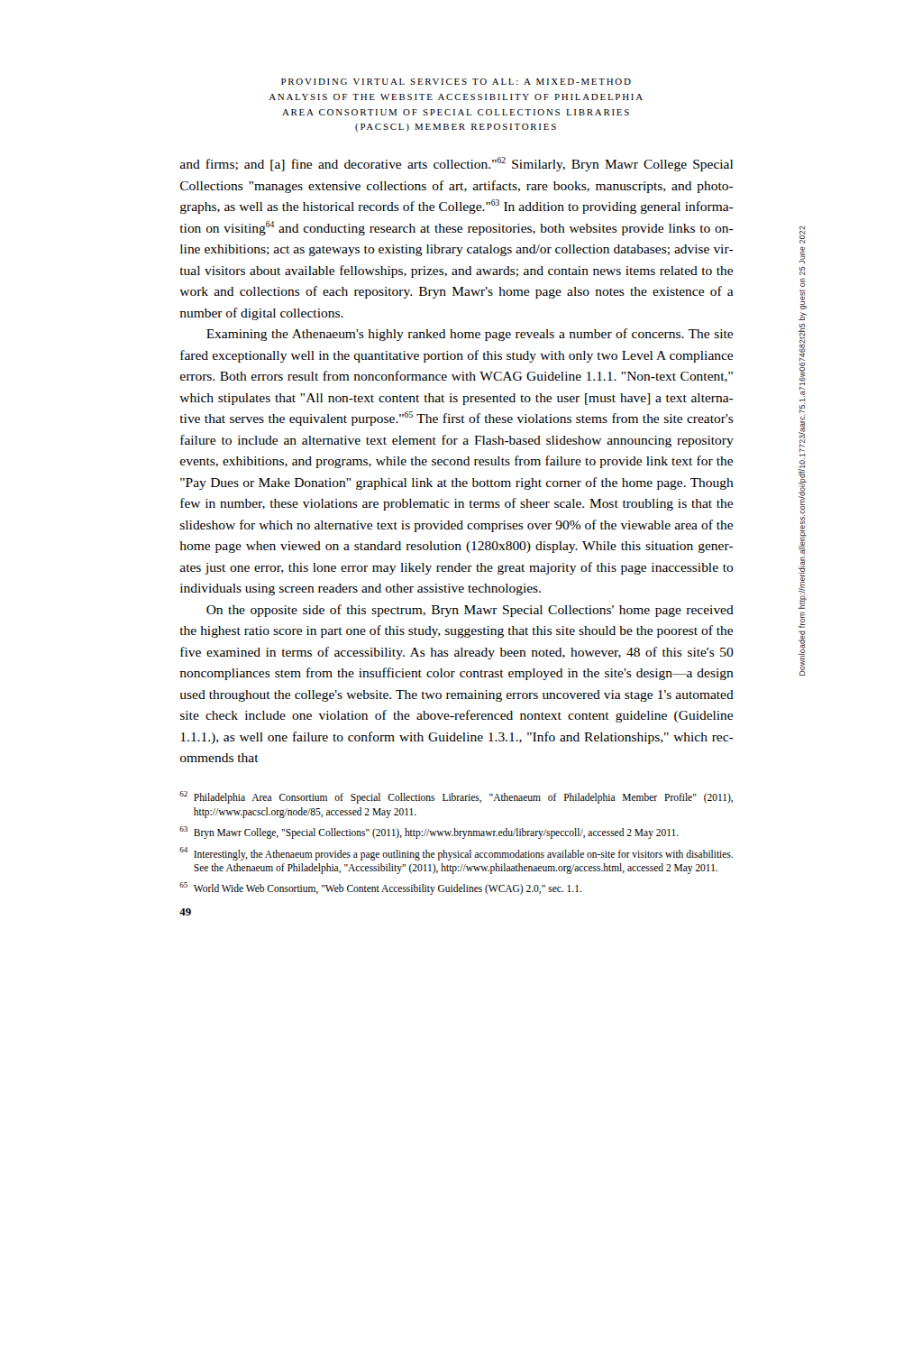Downloaded from http://meridian.allenpress.com/doi/pdf/10.17723/aarc.75.1.a716w0674682t2h5 by guest on 25 June 2022
Providing Virtual Services to All: A Mixed-Method Analysis of the Website Accessibility of Philadelphia Area Consortium of Special Collections Libraries (PACSCL) Member Repositories
and firms; and [a] fine and decorative arts collection."62 Similarly, Bryn Mawr College Special Collections "manages extensive collections of art, artifacts, rare books, manuscripts, and photographs, as well as the historical records of the College."63 In addition to providing general information on visiting64 and conducting research at these repositories, both websites provide links to online exhibitions; act as gateways to existing library catalogs and/or collection databases; advise virtual visitors about available fellowships, prizes, and awards; and contain news items related to the work and collections of each repository. Bryn Mawr's home page also notes the existence of a number of digital collections.
Examining the Athenaeum's highly ranked home page reveals a number of concerns. The site fared exceptionally well in the quantitative portion of this study with only two Level A compliance errors. Both errors result from nonconformance with WCAG Guideline 1.1.1. "Non-text Content," which stipulates that "All non-text content that is presented to the user [must have] a text alternative that serves the equivalent purpose."65 The first of these violations stems from the site creator's failure to include an alternative text element for a Flash-based slideshow announcing repository events, exhibitions, and programs, while the second results from failure to provide link text for the "Pay Dues or Make Donation" graphical link at the bottom right corner of the home page. Though few in number, these violations are problematic in terms of sheer scale. Most troubling is that the slideshow for which no alternative text is provided comprises over 90% of the viewable area of the home page when viewed on a standard resolution (1280x800) display. While this situation generates just one error, this lone error may likely render the great majority of this page inaccessible to individuals using screen readers and other assistive technologies.
On the opposite side of this spectrum, Bryn Mawr Special Collections' home page received the highest ratio score in part one of this study, suggesting that this site should be the poorest of the five examined in terms of accessibility. As has already been noted, however, 48 of this site's 50 noncompliances stem from the insufficient color contrast employed in the site's design—a design used throughout the college's website. The two remaining errors uncovered via stage 1's automated site check include one violation of the above-referenced nontext content guideline (Guideline 1.1.1.), as well one failure to conform with Guideline 1.3.1., "Info and Relationships," which recommends that
Philadelphia Area Consortium of Special Collections Libraries, "Athenaeum of Philadelphia Member Profile" (2011), http://www.pacscl.org/node/85, accessed 2 May 2011.
Bryn Mawr College, "Special Collections" (2011), http://www.brynmawr.edu/library/speccoll/, accessed 2 May 2011.
Interestingly, the Athenaeum provides a page outlining the physical accommodations available on-site for visitors with disabilities. See the Athenaeum of Philadelphia, "Accessibility" (2011), http://www.philaathenaeum.org/access.html, accessed 2 May 2011.
World Wide Web Consortium, "Web Content Accessibility Guidelines (WCAG) 2.0," sec. 1.1.
49